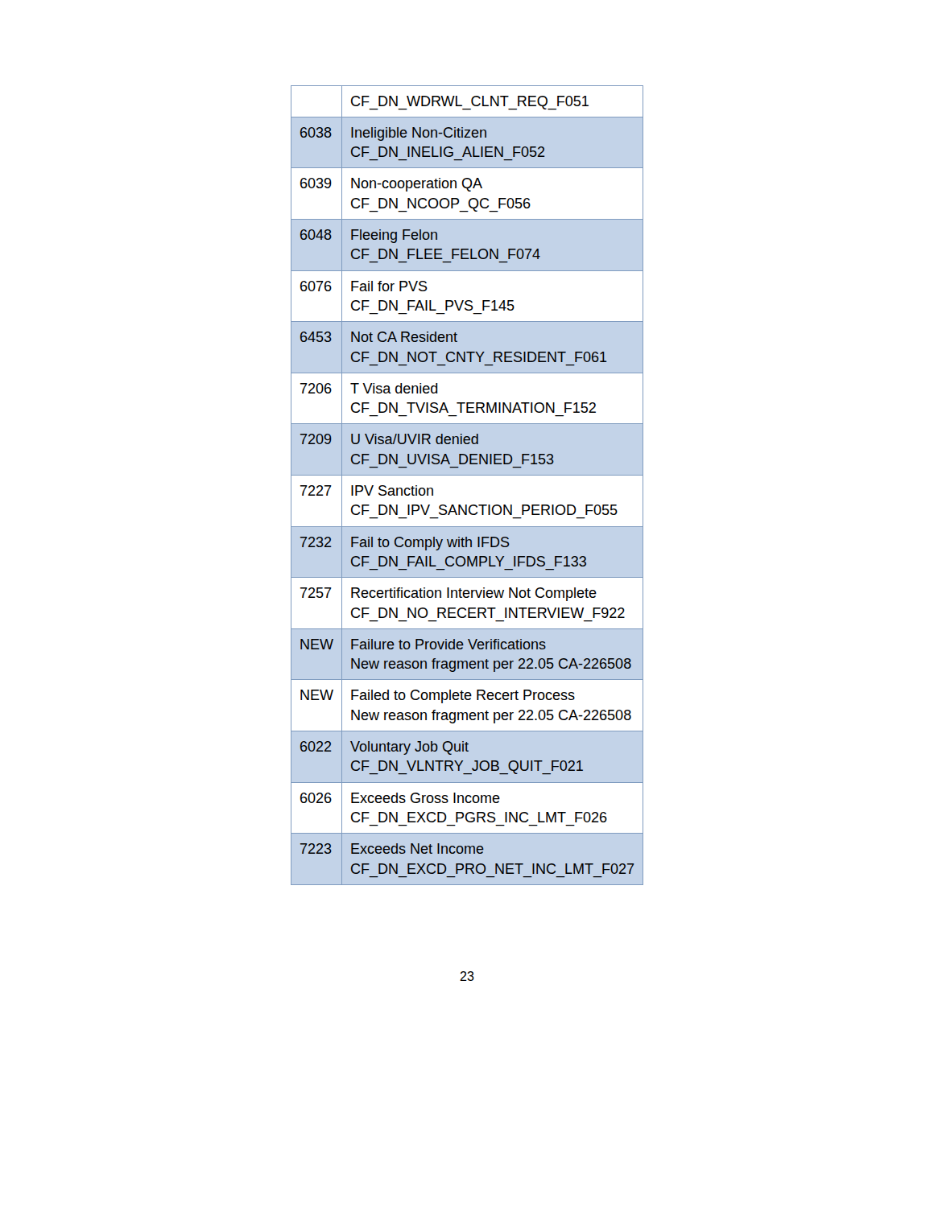| | CF_DN_WDRWL_CLNT_REQ_F051 |
| 6038 | Ineligible Non-Citizen CF_DN_INELIG_ALIEN_F052 |
| 6039 | Non-cooperation QA CF_DN_NCOOP_QC_F056 |
| 6048 | Fleeing Felon CF_DN_FLEE_FELON_F074 |
| 6076 | Fail for PVS CF_DN_FAIL_PVS_F145 |
| 6453 | Not CA Resident CF_DN_NOT_CNTY_RESIDENT_F061 |
| 7206 | T Visa denied CF_DN_TVISA_TERMINATION_F152 |
| 7209 | U Visa/UVIR denied CF_DN_UVISA_DENIED_F153 |
| 7227 | IPV Sanction CF_DN_IPV_SANCTION_PERIOD_F055 |
| 7232 | Fail to Comply with IFDS CF_DN_FAIL_COMPLY_IFDS_F133 |
| 7257 | Recertification Interview Not Complete CF_DN_NO_RECERT_INTERVIEW_F922 |
| NEW | Failure to Provide Verifications New reason fragment per 22.05 CA-226508 |
| NEW | Failed to Complete Recert Process New reason fragment per 22.05 CA-226508 |
| 6022 | Voluntary Job Quit CF_DN_VLNTRY_JOB_QUIT_F021 |
| 6026 | Exceeds Gross Income CF_DN_EXCD_PGRS_INC_LMT_F026 |
| 7223 | Exceeds Net Income CF_DN_EXCD_PRO_NET_INC_LMT_F027 |
23